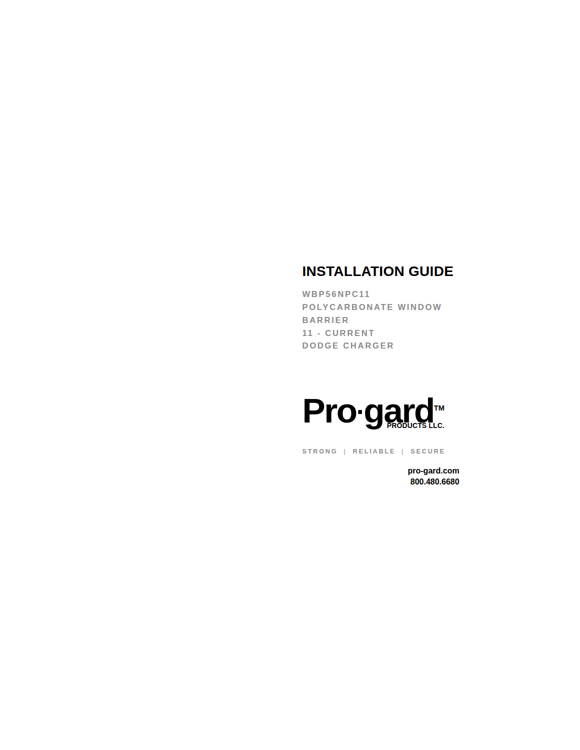INSTALLATION GUIDE
WBP56NPC11 POLYCARBONATE WINDOW BARRIER 11 - CURRENT DODGE CHARGER
Pro·gardTM
PRODUCTS LLC.
STRONG | RELIABLE | SECURE
pro-gard.com
800.480.6680